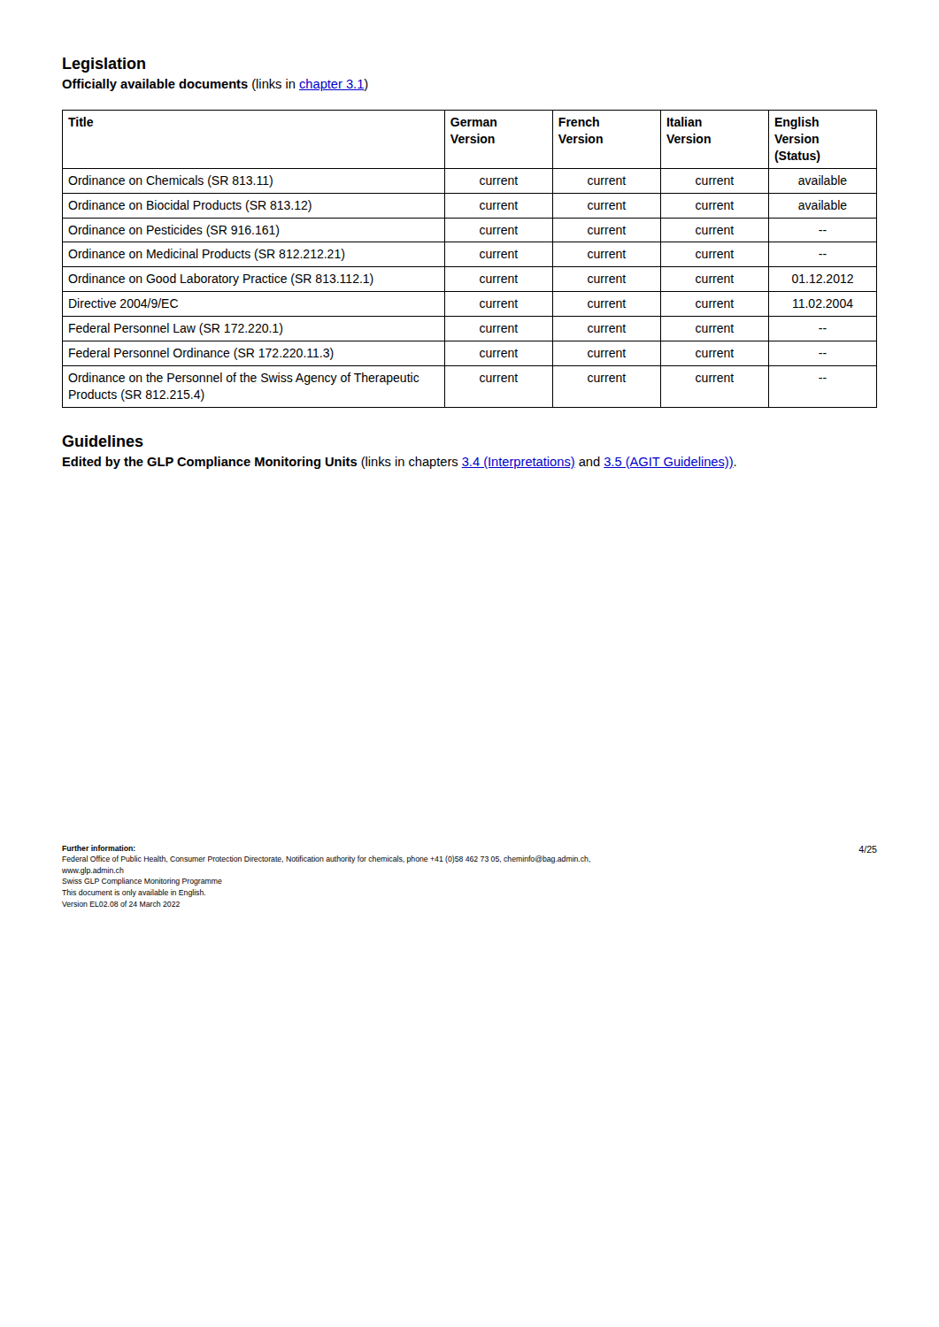Legislation
Officially available documents (links in chapter 3.1)
| Title | German Version | French Version | Italian Version | English Version (Status) |
| --- | --- | --- | --- | --- |
| Ordinance on Chemicals (SR 813.11) | current | current | current | available |
| Ordinance on Biocidal Products (SR 813.12) | current | current | current | available |
| Ordinance on Pesticides (SR 916.161) | current | current | current | -- |
| Ordinance on Medicinal Products (SR 812.212.21) | current | current | current | -- |
| Ordinance on Good Laboratory Practice (SR 813.112.1) | current | current | current | 01.12.2012 |
| Directive 2004/9/EC | current | current | current | 11.02.2004 |
| Federal Personnel Law (SR 172.220.1) | current | current | current | -- |
| Federal Personnel Ordinance (SR 172.220.11.3) | current | current | current | -- |
| Ordinance on the Personnel of the Swiss Agency of Therapeutic Products (SR 812.215.4) | current | current | current | -- |
Guidelines
Edited by the GLP Compliance Monitoring Units (links in chapters 3.4 (Interpretations) and 3.5 (AGIT Guidelines)).
4/25
Further information:
Federal Office of Public Health, Consumer Protection Directorate, Notification authority for chemicals, phone +41 (0)58 462 73 05, cheminfo@bag.admin.ch,
www.glp.admin.ch
Swiss GLP Compliance Monitoring Programme
This document is only available in English.
Version EL02.08 of 24 March 2022